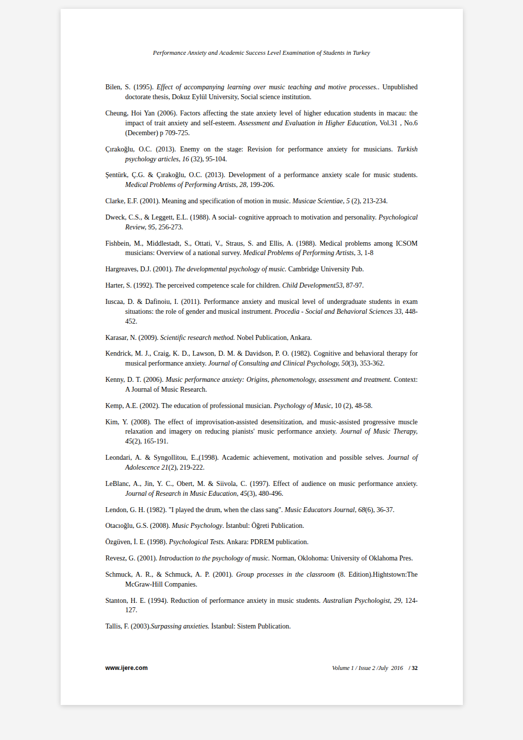Performance Anxiety and Academic Success Level Examination of Students in Turkey
Bilen, S. (1995). Effect of accompanying learning over music teaching and motive processes.. Unpublished doctorate thesis, Dokuz Eylül University, Social science institution.
Cheung, Hoi Yan (2006). Factors affecting the state anxiety level of higher education students in macau: the impact of trait anxiety and self-esteem. Assessment and Evaluation in Higher Education, Vol.31 , No.6 (December) p 709-725.
Çırakoğlu, O.C. (2013). Enemy on the stage: Revision for performance anxiety for musicians. Turkish psychology articles, 16 (32), 95-104.
Şentürk, Ç.G. & Çırakoğlu, O.C. (2013). Development of a performance anxiety scale for music students. Medical Problems of Performing Artists, 28, 199-206.
Clarke, E.F. (2001). Meaning and specification of motion in music. Musicae Scientiae, 5 (2), 213-234.
Dweck, C.S., & Leggett, E.L. (1988). A social- cognitive approach to motivation and personality. Psychological Review, 95, 256-273.
Fishbein, M., Middlestadt, S., Ottati, V., Straus, S. and Ellis, A. (1988). Medical problems among ICSOM musicians: Overview of a national survey. Medical Problems of Performing Artists, 3, 1-8
Hargreaves, D.J. (2001). The developmental psychology of music. Cambridge University Pub.
Harter, S. (1992). The perceived competence scale for children. Child Development53, 87-97.
Iuscaa, D. & Dafinoiu, I. (2011). Performance anxiety and musical level of undergraduate students in exam situations: the role of gender and musical instrument. Procedia - Social and Behavioral Sciences 33, 448-452.
Karasar, N. (2009). Scientific research method. Nobel Publication, Ankara.
Kendrick, M. J., Craig, K. D., Lawson, D. M. & Davidson, P. O. (1982). Cognitive and behavioral therapy for musical performance anxiety. Journal of Consulting and Clinical Psychology, 50(3), 353-362.
Kenny, D. T. (2006). Music performance anxiety: Origins, phenomenology, assessment and treatment. Context: A Journal of Music Research.
Kemp, A.E. (2002). The education of professional musician. Psychology of Music, 10 (2), 48-58.
Kim, Y. (2008). The effect of improvisation-assisted desensitization, and music-assisted progressive muscle relaxation and imagery on reducing pianists' music performance anxiety. Journal of Music Therapy, 45(2), 165-191.
Leondari, A. & Syngollitou, E.,(1998). Academic achievement, motivation and possible selves. Journal of Adolescence 21(2), 219-222.
LeBlanc, A., Jin, Y. C., Obert, M. & Siivola, C. (1997). Effect of audience on music performance anxiety. Journal of Research in Music Education, 45(3), 480-496.
Lendon, G. H. (1982). "I played the drum, when the class sang". Music Educators Journal, 68(6), 36-37.
Otacıoğlu, G.S. (2008). Music Psychology. İstanbul: Öğreti Publication.
Özgüven, İ. E. (1998). Psychological Tests. Ankara: PDREM publication.
Revesz, G. (2001). Introduction to the psychology of music. Norman, Oklohoma: University of Oklahoma Pres.
Schmuck, A. R., & Schmuck, A. P. (2001). Group processes in the classroom (8. Edition).Hightstown:The McGraw-Hill Companies.
Stanton, H. E. (1994). Reduction of performance anxiety in music students. Australian Psychologist, 29, 124-127.
Tallis, F. (2003).Surpassing anxieties. İstanbul: Sistem Publication.
www.ijere.com Volume 1 / Issue 2 /July 2016/ 32